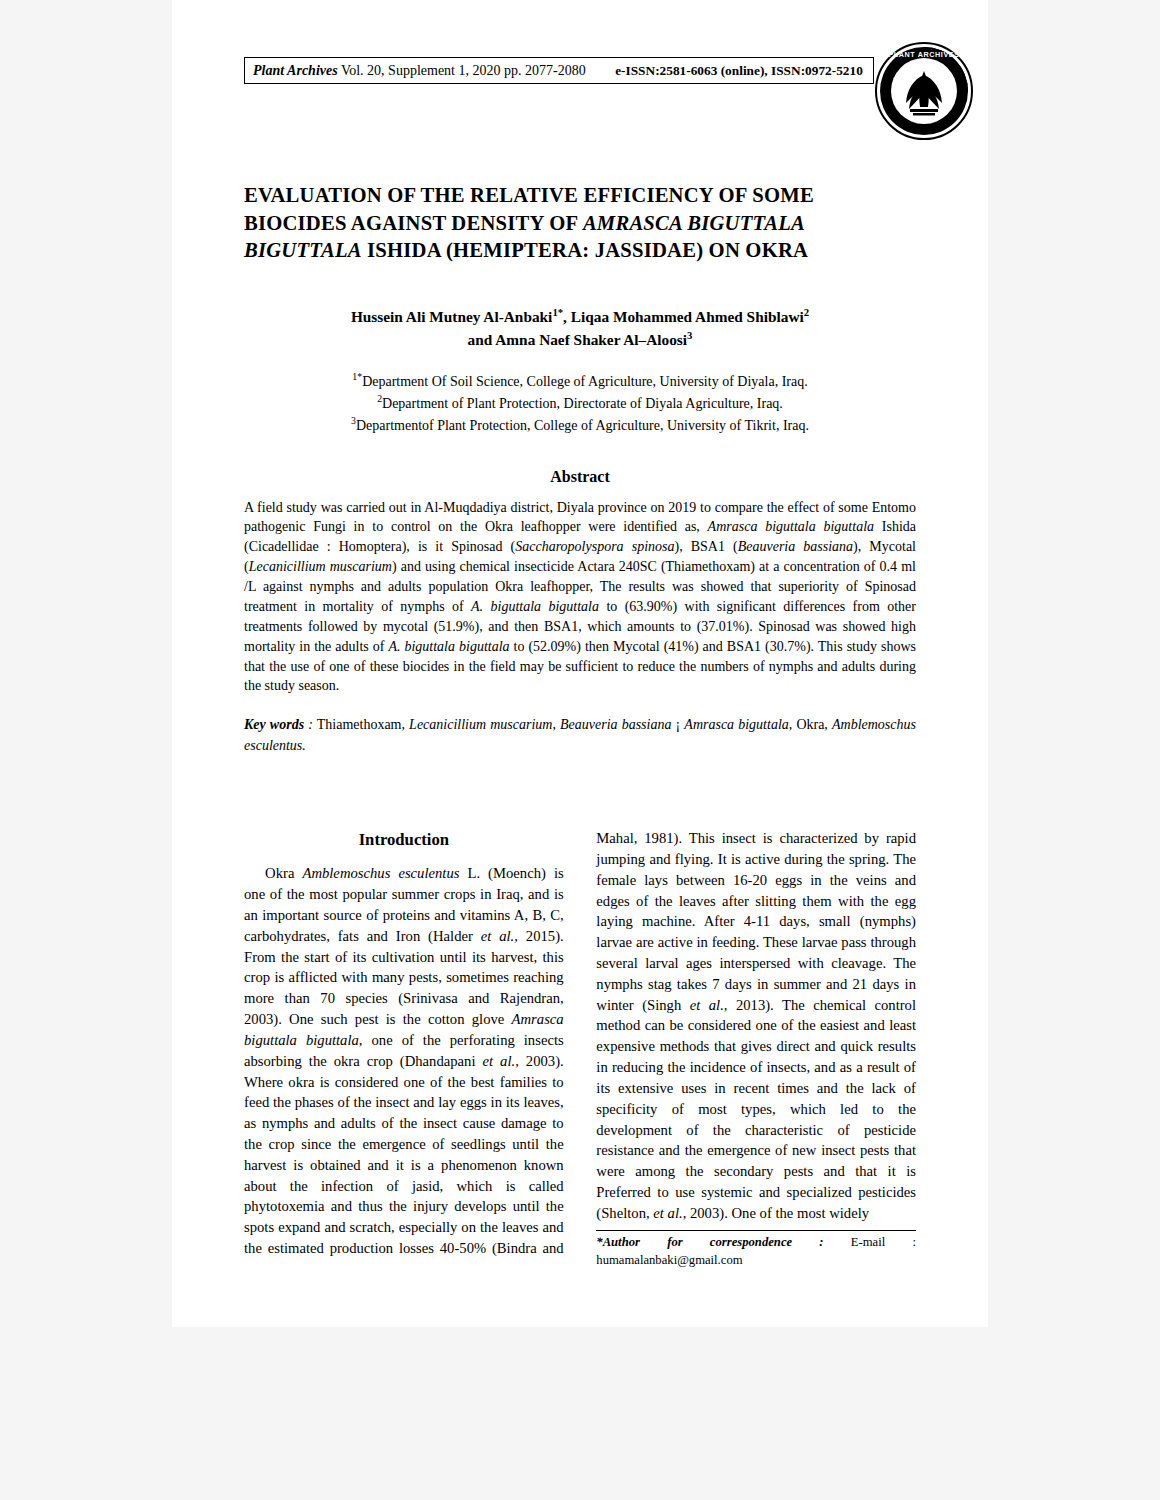Plant Archives Vol. 20, Supplement 1, 2020 pp. 2077-2080 e-ISSN:2581-6063 (online), ISSN:0972-5210
PLANT ARCHIVES
EVALUATION OF THE RELATIVE EFFICIENCY OF SOME BIOCIDES AGAINST DENSITY OF AMRASCA BIGUTTALA BIGUTTALA ISHIDA (HEMIPTERA: JASSIDAE) ON OKRA
Hussein Ali Mutney Al-Anbaki1*, Liqaa Mohammed Ahmed Shiblawi2
and Amna Naef Shaker Al–Aloosi3
1*Department Of Soil Science, College of Agriculture, University of Diyala, Iraq.
2Department of Plant Protection, Directorate of Diyala Agriculture, Iraq.
3Departmentof Plant Protection, College of Agriculture, University of Tikrit, Iraq.
Abstract
A field study was carried out in Al-Muqdadiya district, Diyala province on 2019 to compare the effect of some Entomo pathogenic Fungi in to control on the Okra leafhopper were identified as, Amrasca biguttala biguttala Ishida (Cicadellidae : Homoptera), is it Spinosad (Saccharopolyspora spinosa), BSA1 (Beauveria bassiana), Mycotal (Lecanicillium muscarium) and using chemical insecticide Actara 240SC (Thiamethoxam) at a concentration of 0.4 ml /L against nymphs and adults population Okra leafhopper, The results was showed that superiority of Spinosad treatment in mortality of nymphs of A. biguttala biguttala to (63.90%) with significant differences from other treatments followed by mycotal (51.9%), and then BSA1, which amounts to (37.01%). Spinosad was showed high mortality in the adults of A. biguttala biguttala to (52.09%) then Mycotal (41%) and BSA1 (30.7%). This study shows that the use of one of these biocides in the field may be sufficient to reduce the numbers of nymphs and adults during the study season.
Key words : Thiamethoxam, Lecanicillium muscarium, Beauveria bassiana ¡ Amrasca biguttala, Okra, Amblemoschus esculentus.
Introduction
Okra Amblemoschus esculentus L. (Moench) is one of the most popular summer crops in Iraq, and is an important source of proteins and vitamins A, B, C, carbohydrates, fats and Iron (Halder et al., 2015). From the start of its cultivation until its harvest, this crop is afflicted with many pests, sometimes reaching more than 70 species (Srinivasa and Rajendran, 2003). One such pest is the cotton glove Amrasca biguttala biguttala, one of the perforating insects absorbing the okra crop (Dhandapani et al., 2003). Where okra is considered one of the best families to feed the phases of the insect and lay eggs in its leaves, as nymphs and adults of the insect cause damage to the crop since the emergence of seedlings until the harvest is obtained and it is a phenomenon known about the infection of jasid, which is called phytotoxemia and thus the injury develops until the spots expand and scratch, especially on the leaves and the estimated production losses 40-50% (Bindra and Mahal, 1981). This insect is characterized by rapid jumping and flying. It is active during the spring. The female lays between 16-20 eggs in the veins and edges of the leaves after slitting them with the egg laying machine. After 4-11 days, small (nymphs) larvae are active in feeding. These larvae pass through several larval ages interspersed with cleavage. The nymphs stag takes 7 days in summer and 21 days in winter (Singh et al., 2013). The chemical control method can be considered one of the easiest and least expensive methods that gives direct and quick results in reducing the incidence of insects, and as a result of its extensive uses in recent times and the lack of specificity of most types, which led to the development of the characteristic of pesticide resistance and the emergence of new insect pests that were among the secondary pests and that it is Preferred to use systemic and specialized pesticides (Shelton, et al., 2003). One of the most widely
*Author for correspondence : E-mail : humamalanbaki@gmail.com